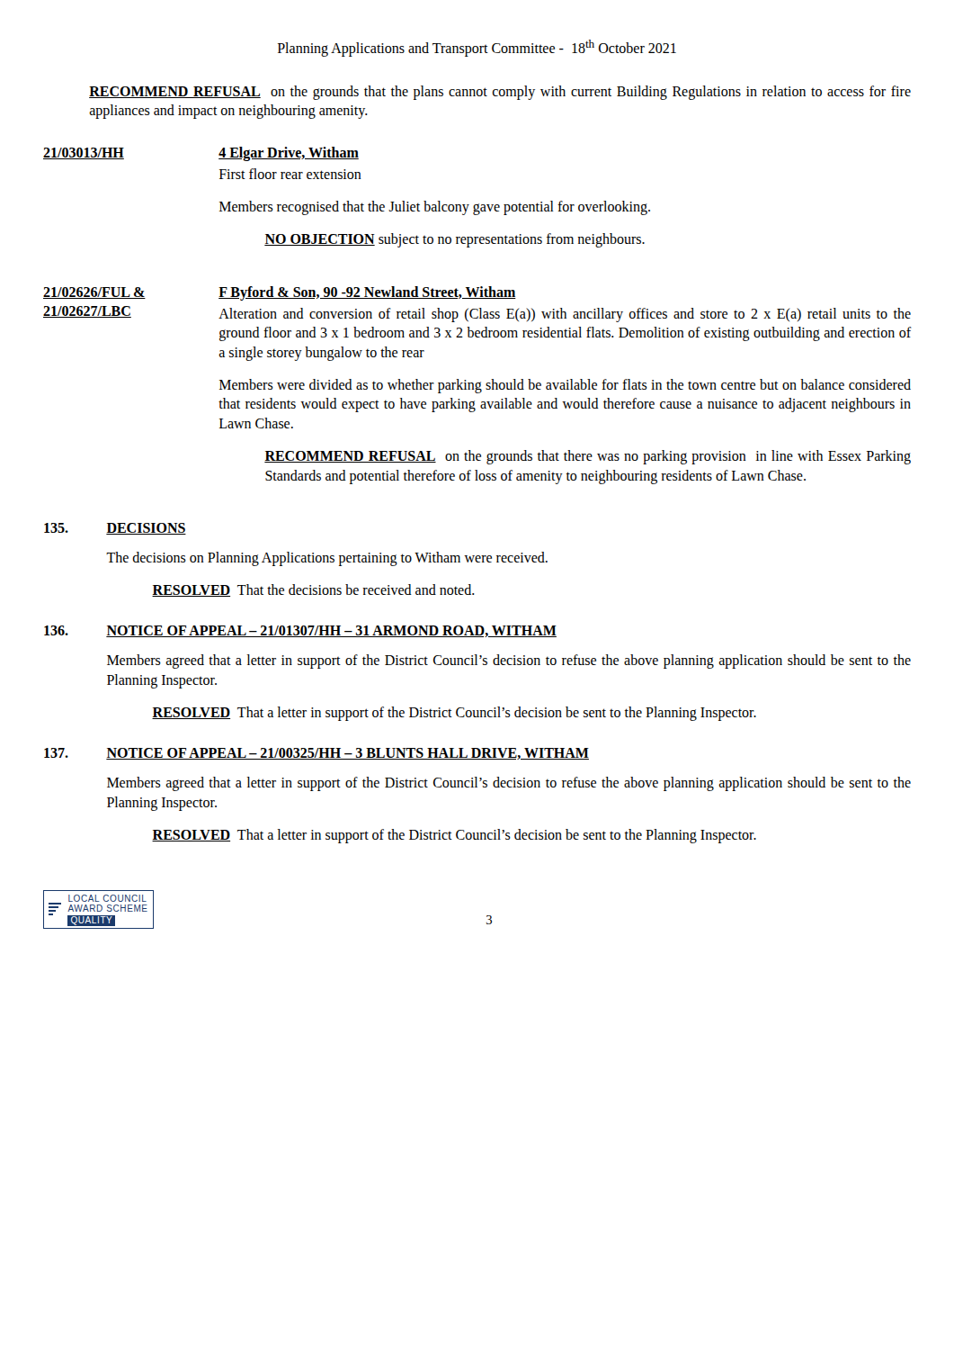Planning Applications and Transport Committee - 18th October 2021
RECOMMEND REFUSAL on the grounds that the plans cannot comply with current Building Regulations in relation to access for fire appliances and impact on neighbouring amenity.
21/03013/HH
4 Elgar Drive, Witham
First floor rear extension
Members recognised that the Juliet balcony gave potential for overlooking.
NO OBJECTION subject to no representations from neighbours.
21/02626/FUL &21/02627/LBC
F Byford & Son, 90 -92 Newland Street, Witham
Alteration and conversion of retail shop (Class E(a)) with ancillary offices and store to 2 x E(a) retail units to the ground floor and 3 x 1 bedroom and 3 x 2 bedroom residential flats. Demolition of existing outbuilding and erection of a single storey bungalow to the rear
Members were divided as to whether parking should be available for flats in the town centre but on balance considered that residents would expect to have parking available and would therefore cause a nuisance to adjacent neighbours in Lawn Chase.
RECOMMEND REFUSAL on the grounds that there was no parking provision in line with Essex Parking Standards and potential therefore of loss of amenity to neighbouring residents of Lawn Chase.
135.
DECISIONS
The decisions on Planning Applications pertaining to Witham were received.
RESOLVED That the decisions be received and noted.
136.
NOTICE OF APPEAL – 21/01307/HH – 31 ARMOND ROAD, WITHAM
Members agreed that a letter in support of the District Council’s decision to refuse the above planning application should be sent to the Planning Inspector.
RESOLVED That a letter in support of the District Council’s decision be sent to the Planning Inspector.
137.
NOTICE OF APPEAL – 21/00325/HH – 3 BLUNTS HALL DRIVE, WITHAM
Members agreed that a letter in support of the District Council’s decision to refuse the above planning application should be sent to the Planning Inspector.
RESOLVED That a letter in support of the District Council’s decision be sent to the Planning Inspector.
Local Council
Award Scheme
Quality
3